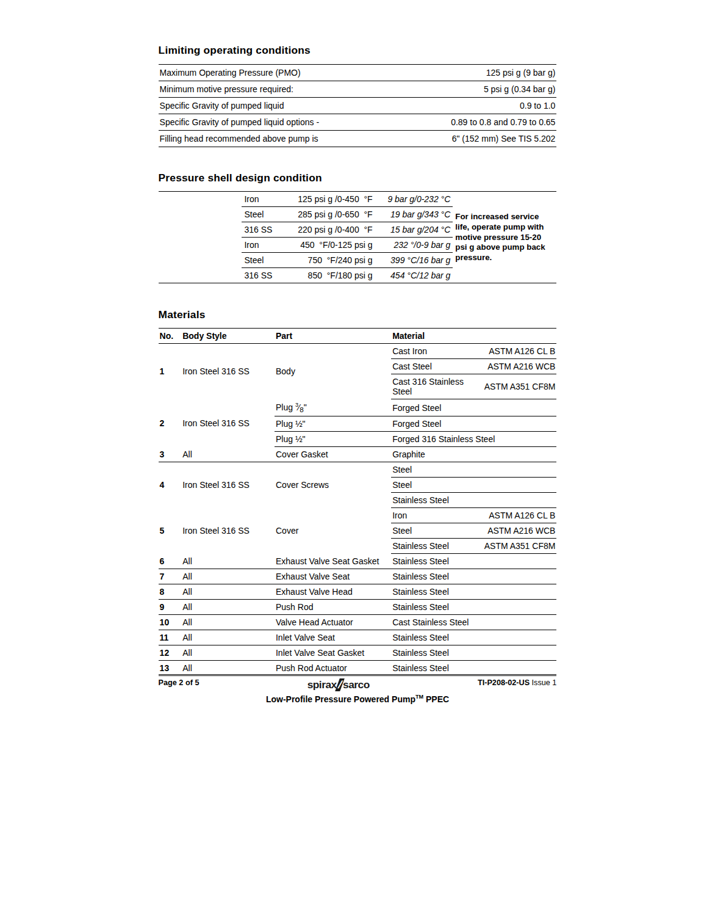Limiting operating conditions
| Maximum Operating Pressure (PMO) | 125 psi g (9 bar g) |
| Minimum motive pressure required: | 5 psi g (0.34 bar g) |
| Specific Gravity of pumped liquid | 0.9 to 1.0 |
| Specific Gravity of pumped liquid options - | 0.89 to 0.8 and 0.79 to 0.65 |
| Filling head recommended above pump is | 6" (152 mm) See TIS 5.202 |
Pressure shell design condition
| | | Iron | 125 psi g /0-450 °F | 9 bar g/0-232 °C | For increased service life, operate pump with motive pressure 15-20 psi g above pump back pressure. |
| Steel | 285 psi g /0-650 °F | 19 bar g/343 °C |
| 316 SS | 220 psi g /0-400 °F | 15 bar g/204 °C |
| | | Iron | 450 °F/0-125 psi g | 232 °/0-9 bar g |
| Steel | 750 °F/240 psi g | 399 °C/16 bar g |
| 316 SS | 850 °F/180 psi g | 454 °C/12 bar g |
Materials
| No. | Body Style | Part | Material |
| --- | --- | --- | --- |
| 1 | Iron Steel 316 SS | Body | Cast Iron | ASTM A126 CL B |
| Cast Steel | ASTM A216 WCB |
| Cast 316 Stainless Steel | ASTM A351 CF8M |
| 2 | Iron Steel 316 SS | Plug 3 ⁄ 8 " | Forged Steel |
| Plug ½" | Forged Steel |
| Plug ½" | Forged 316 Stainless Steel |
| 3 | All | Cover Gasket | Graphite |
| 4 | Iron Steel 316 SS | Cover Screws | Steel |
| Steel |
| Stainless Steel |
| 5 | Iron Steel 316 SS | Cover | Iron | ASTM A126 CL B |
| Steel | ASTM A216 WCB |
| Stainless Steel | ASTM A351 CF8M |
| 6 | All | Exhaust Valve Seat Gasket | Stainless Steel |
| 7 | All | Exhaust Valve Seat | Stainless Steel |
| 8 | All | Exhaust Valve Head | Stainless Steel |
| 9 | All | Push Rod | Stainless Steel |
| 10 | All | Valve Head Actuator | Cast Stainless Steel |
| 11 | All | Inlet Valve Seat | Stainless Steel |
| 12 | All | Inlet Valve Seat Gasket | Stainless Steel |
| 13 | All | Push Rod Actuator | Stainless Steel |
Page 2 of 5
spirax/sarco
TI-P208-02-US Issue 1
Low-Profile Pressure Powered PumpTM PPEC